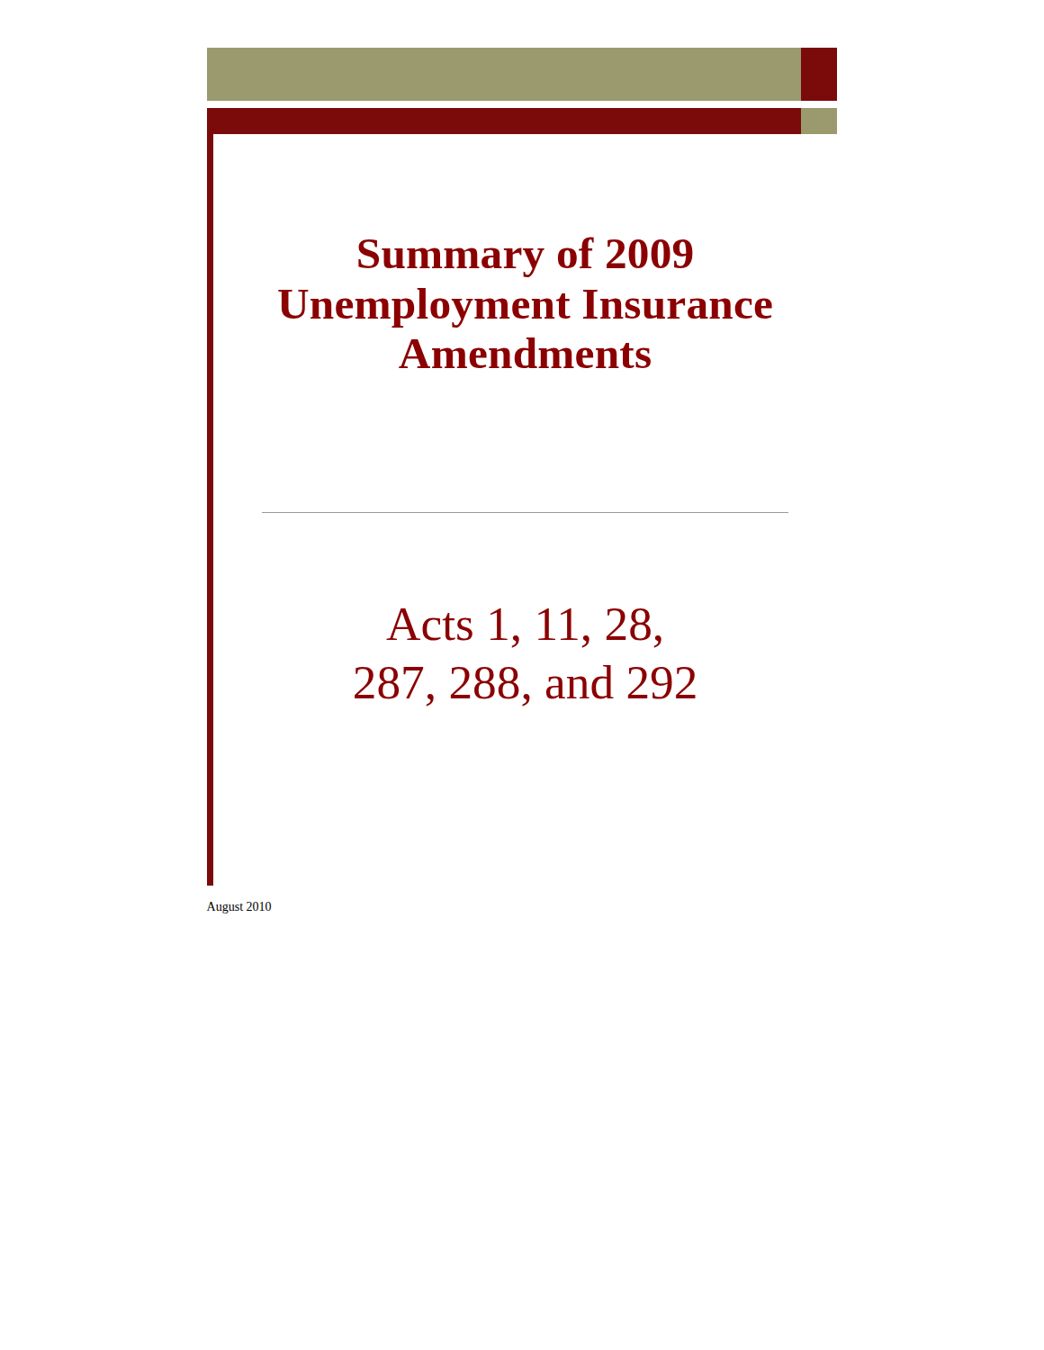Summary of 2009
Unemployment Insurance
Amendments
Acts 1, 11, 28,
287, 288, and 292
August 2010